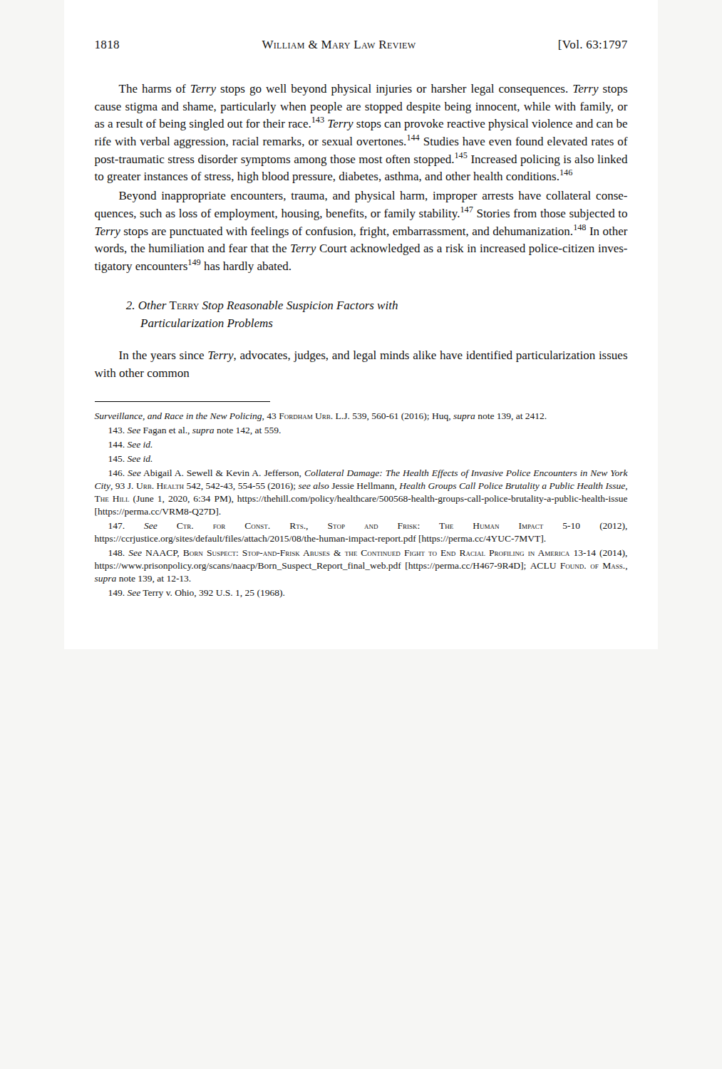1818 William & Mary Law Review [Vol. 63:1797
The harms of Terry stops go well beyond physical injuries or harsher legal consequences. Terry stops cause stigma and shame, particularly when people are stopped despite being innocent, while with family, or as a result of being singled out for their race.143 Terry stops can provoke reactive physical violence and can be rife with verbal aggression, racial remarks, or sexual overtones.144 Studies have even found elevated rates of post-traumatic stress disorder symptoms among those most often stopped.145 Increased policing is also linked to greater instances of stress, high blood pressure, diabetes, asthma, and other health conditions.146
Beyond inappropriate encounters, trauma, and physical harm, improper arrests have collateral consequences, such as loss of employment, housing, benefits, or family stability.147 Stories from those subjected to Terry stops are punctuated with feelings of confusion, fright, embarrassment, and dehumanization.148 In other words, the humiliation and fear that the Terry Court acknowledged as a risk in increased police-citizen investigatory encounters149 has hardly abated.
2. Other Terry Stop Reasonable Suspicion Factors with Particularization Problems
In the years since Terry, advocates, judges, and legal minds alike have identified particularization issues with other common
Surveillance, and Race in the New Policing, 43 Fordham Urb. L.J. 539, 560-61 (2016); Huq, supra note 139, at 2412.
143. See Fagan et al., supra note 142, at 559.
144. See id.
145. See id.
146. See Abigail A. Sewell & Kevin A. Jefferson, Collateral Damage: The Health Effects of Invasive Police Encounters in New York City, 93 J. Urb. Health 542, 542-43, 554-55 (2016); see also Jessie Hellmann, Health Groups Call Police Brutality a Public Health Issue, The Hill (June 1, 2020, 6:34 PM), https://thehill.com/policy/healthcare/500568-health-groups-call-police-brutality-a-public-health-issue [https://perma.cc/VRM8-Q27D].
147. See Ctr. for Const. Rts., Stop and Frisk: The Human Impact 5-10 (2012), https://ccrjustice.org/sites/default/files/attach/2015/08/the-human-impact-report.pdf [https://perma.cc/4YUC-7MVT].
148. See NAACP, Born Suspect: Stop-and-Frisk Abuses & the Continued Fight to End Racial Profiling in America 13-14 (2014), https://www.prisonpolicy.org/scans/naacp/Born_Suspect_Report_final_web.pdf [https://perma.cc/H467-9R4D]; ACLU Found. of Mass., supra note 139, at 12-13.
149. See Terry v. Ohio, 392 U.S. 1, 25 (1968).